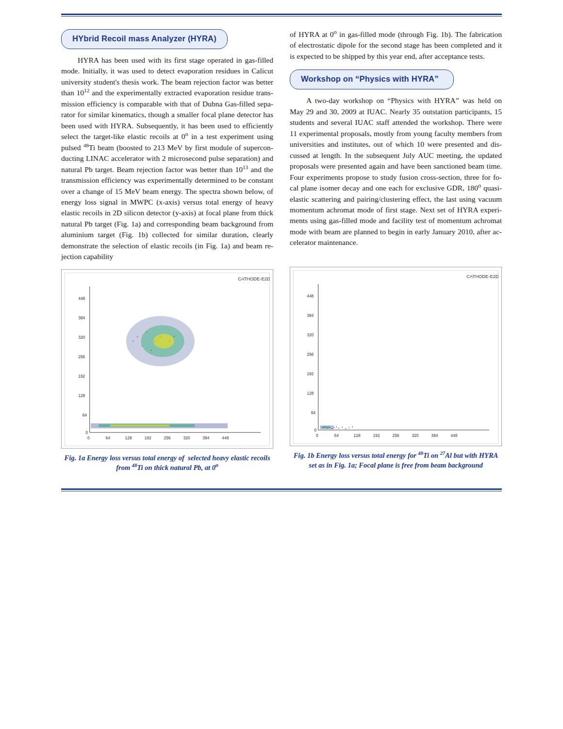HYbrid Recoil mass Analyzer (HYRA)
HYRA has been used with its first stage operated in gas-filled mode. Initially, it was used to detect evaporation residues in Calicut university student's thesis work. The beam rejection factor was better than 1012 and the experimentally extracted evaporation residue transmission efficiency is comparable with that of Dubna Gas-filled separator for similar kinematics, though a smaller focal plane detector has been used with HYRA. Subsequently, it has been used to efficiently select the target-like elastic recoils at 0o in a test experiment using pulsed 48Ti beam (boosted to 213 MeV by first module of superconducting LINAC accelerator with 2 microsecond pulse separation) and natural Pb target. Beam rejection factor was better than 1013 and the transmission efficiency was experimentally determined to be constant over a change of 15 MeV beam energy. The spectra shown below, of energy loss signal in MWPC (x-axis) versus total energy of heavy elastic recoils in 2D silicon detector (y-axis) at focal plane from thick natural Pb target (Fig. 1a) and corresponding beam background from aluminium target (Fig. 1b) collected for similar duration, clearly demonstrate the selection of elastic recoils (in Fig. 1a) and beam rejection capability
Fig. 1a Energy loss versus total energy of selected heavy elastic recoils from 48Ti on thick natural Pb, at 0o
of HYRA at 0o in gas-filled mode (through Fig. 1b). The fabrication of electrostatic dipole for the second stage has been completed and it is expected to be shipped by this year end, after acceptance tests.
Workshop on “Physics with HYRA”
A two-day workshop on “Physics with HYRA” was held on May 29 and 30, 2009 at IUAC. Nearly 35 outstation participants, 15 students and several IUAC staff attended the workshop. There were 11 experimental proposals, mostly from young faculty members from universities and institutes, out of which 10 were presented and discussed at length. In the subsequent July AUC meeting, the updated proposals were presented again and have been sanctioned beam time. Four experiments propose to study fusion cross-section, three for focal plane isomer decay and one each for exclusive GDR, 180o quasi-elastic scattering and pairing/clustering effect, the last using vacuum momentum achromat mode of first stage. Next set of HYRA experiments using gas-filled mode and facility test of momentum achromat mode with beam are planned to begin in early January 2010, after accelerator maintenance.
Fig. 1b Energy loss versus total energy for 48Ti on 27Al but with HYRA set as in Fig. 1a; Focal plane is free from beam background